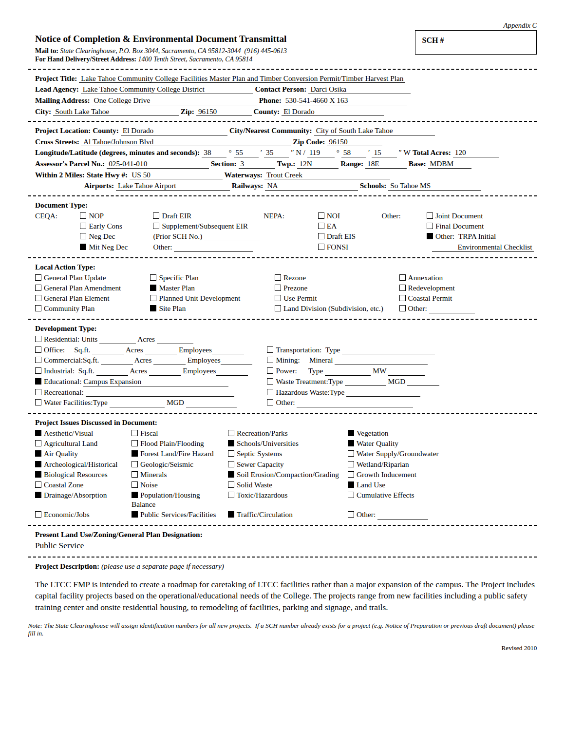Appendix C
Notice of Completion & Environmental Document Transmittal
Mail to: State Clearinghouse, P.O. Box 3044, Sacramento, CA 95812-3044 (916) 445-0613
For Hand Delivery/Street Address: 1400 Tenth Street, Sacramento, CA 95814
SCH #
Project Title: Lake Tahoe Community College Facilities Master Plan and Timber Conversion Permit/Timber Harvest Plan
Lead Agency: Lake Tahoe Community College District Contact Person: Darci Osika
Mailing Address: One College Drive Phone: 530-541-4660 X 163
City: South Lake Tahoe Zip: 96150 County: El Dorado
Project Location: County: El Dorado City/Nearest Community: City of South Lake Tahoe
Cross Streets: Al Tahoe/Johnson Blvd Zip Code: 96150
Longitude/Latitude (degrees, minutes and seconds): 38° 55′ 35″ N / 119° 58′ 15″ W Total Acres: 120
Assessor's Parcel No.: 025-041-010 Section: 3 Twp.: 12N Range: 18E Base: MDBM
Within 2 Miles: State Hwy #: US 50 Waterways: Trout Creek
Airports: Lake Tahoe Airport Railways: NA Schools: So Tahoe MS
Document Type:
| CEQA: | NOP | Draft EIR | NEPA: | NOI | Other: | Joint Document |
| | Early Cons | Supplement/Subsequent EIR | | EA | | Final Document |
| | Neg Dec | (Prior SCH No.) | | Draft EIS | | Other: TRPA Initial |
| | Mit Neg Dec | Other: | | FONSI | | Environmental Checklist |
Local Action Type:
| General Plan Update | Specific Plan | Rezone | Annexation |
| General Plan Amendment | Master Plan | Prezone | Redevelopment |
| General Plan Element | Planned Unit Development | Use Permit | Coastal Permit |
| Community Plan | Site Plan | Land Division (Subdivision, etc.) | Other: |
Development Type:
| Residential: Units Acres | |
| Office: Sq.ft. Acres Employees | Transportation: Type |
| Commercial:Sq.ft. Acres Employees | Mining: Mineral |
| Industrial: Sq.ft. Acres Employees | Power: Type MW |
| Educational: Campus Expansion | Waste Treatment:Type MGD |
| Recreational: | Hazardous Waste:Type |
| Water Facilities:Type MGD | Other: |
Project Issues Discussed in Document:
| Aesthetic/Visual | Fiscal | Recreation/Parks | Vegetation |
| Agricultural Land | Flood Plain/Flooding | Schools/Universities | Water Quality |
| Air Quality | Forest Land/Fire Hazard | Septic Systems | Water Supply/Groundwater |
| Archeological/Historical | Geologic/Seismic | Sewer Capacity | Wetland/Riparian |
| Biological Resources | Minerals | Soil Erosion/Compaction/Grading | Growth Inducement |
| Coastal Zone | Noise | Solid Waste | Land Use |
| Drainage/Absorption | Population/Housing Balance | Toxic/Hazardous | Cumulative Effects |
| Economic/Jobs | Public Services/Facilities | Traffic/Circulation | Other: |
Present Land Use/Zoning/General Plan Designation:
Public Service
Project Description: (please use a separate page if necessary)
The LTCC FMP is intended to create a roadmap for caretaking of LTCC facilities rather than a major expansion of the campus. The Project includes capital facility projects based on the operational/educational needs of the College. The projects range from new facilities including a public safety training center and onsite residential housing, to remodeling of facilities, parking and signage, and trails.
Note: The State Clearinghouse will assign identification numbers for all new projects. If a SCH number already exists for a project (e.g. Notice of Preparation or previous draft document) please fill in.
Revised 2010